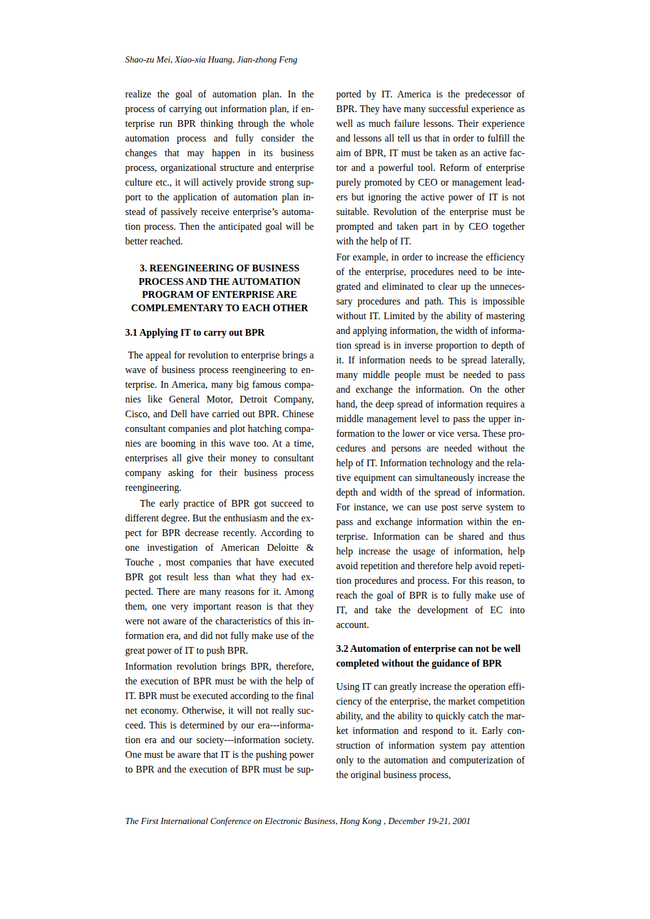Shao-zu Mei, Xiao-xia Huang, Jian-zhong Feng
realize the goal of automation plan. In the process of carrying out information plan, if enterprise run BPR thinking through the whole automation process and fully consider the changes that may happen in its business process, organizational structure and enterprise culture etc., it will actively provide strong support to the application of automation plan instead of passively receive enterprise’s automation process. Then the anticipated goal will be better reached.
3. Reengineering of Business Process and the Automation Program of Enterprise are Complementary to Each Other
3.1 Applying IT to carry out BPR
The appeal for revolution to enterprise brings a wave of business process reengineering to enterprise. In America, many big famous companies like General Motor, Detroit Company, Cisco, and Dell have carried out BPR. Chinese consultant companies and plot hatching companies are booming in this wave too. At a time, enterprises all give their money to consultant company asking for their business process reengineering.
The early practice of BPR got succeed to different degree. But the enthusiasm and the expect for BPR decrease recently. According to one investigation of American Deloitte & Touche , most companies that have executed BPR got result less than what they had expected. There are many reasons for it. Among them, one very important reason is that they were not aware of the characteristics of this information era, and did not fully make use of the great power of IT to push BPR.
Information revolution brings BPR, therefore, the execution of BPR must be with the help of IT. BPR must be executed according to the final net economy. Otherwise, it will not really succeed. This is determined by our era---information era and our society---information society. One must be aware that IT is the pushing power to BPR and the execution of BPR must be supported by IT. America is the predecessor of BPR. They have many successful experience as well as much failure lessons. Their experience and lessons all tell us that in order to fulfill the aim of BPR, IT must be taken as an active factor and a powerful tool. Reform of enterprise purely promoted by CEO or management leaders but ignoring the active power of IT is not suitable. Revolution of the enterprise must be prompted and taken part in by CEO together with the help of IT.
For example, in order to increase the efficiency of the enterprise, procedures need to be integrated and eliminated to clear up the unnecessary procedures and path. This is impossible without IT. Limited by the ability of mastering and applying information, the width of information spread is in inverse proportion to depth of it. If information needs to be spread laterally, many middle people must be needed to pass and exchange the information. On the other hand, the deep spread of information requires a middle management level to pass the upper information to the lower or vice versa. These procedures and persons are needed without the help of IT. Information technology and the relative equipment can simultaneously increase the depth and width of the spread of information. For instance, we can use post serve system to pass and exchange information within the enterprise. Information can be shared and thus help increase the usage of information, help avoid repetition and therefore help avoid repetition procedures and process. For this reason, to reach the goal of BPR is to fully make use of IT, and take the development of EC into account.
3.2 Automation of enterprise can not be well completed without the guidance of BPR
Using IT can greatly increase the operation efficiency of the enterprise, the market competition ability, and the ability to quickly catch the market information and respond to it. Early construction of information system pay attention only to the automation and computerization of the original business process,
The First International Conference on Electronic Business, Hong Kong , December 19-21, 2001